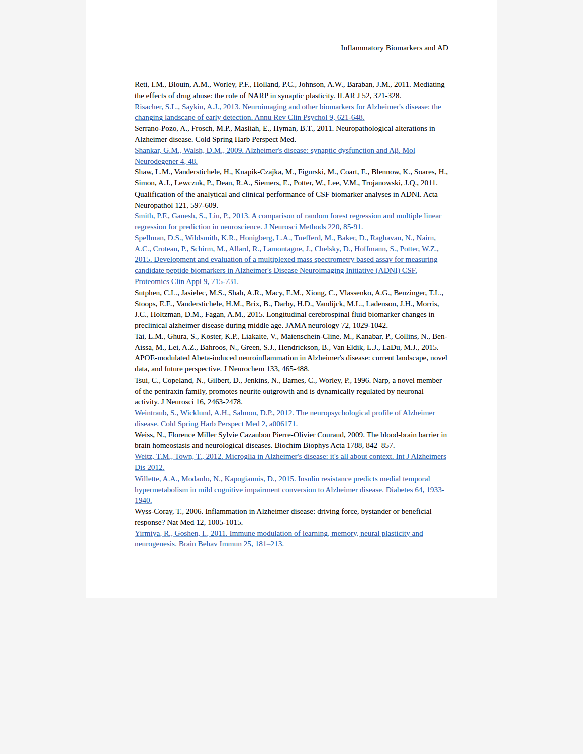Inflammatory Biomarkers and AD
Reti, I.M., Blouin, A.M., Worley, P.F., Holland, P.C., Johnson, A.W., Baraban, J.M., 2011. Mediating the effects of drug abuse: the role of NARP in synaptic plasticity. ILAR J 52, 321-328.
Risacher, S.L., Saykin, A.J., 2013. Neuroimaging and other biomarkers for Alzheimer's disease: the changing landscape of early detection. Annu Rev Clin Psychol 9, 621-648.
Serrano-Pozo, A., Frosch, M.P., Masliah, E., Hyman, B.T., 2011. Neuropathological alterations in Alzheimer disease. Cold Spring Harb Perspect Med.
Shankar, G.M., Walsh, D.M., 2009. Alzheimer's disease: synaptic dysfunction and Aβ. Mol Neurodegener 4, 48.
Shaw, L.M., Vanderstichele, H., Knapik-Czajka, M., Figurski, M., Coart, E., Blennow, K., Soares, H., Simon, A.J., Lewczuk, P., Dean, R.A., Siemers, E., Potter, W., Lee, V.M., Trojanowski, J.Q., 2011. Qualification of the analytical and clinical performance of CSF biomarker analyses in ADNI. Acta Neuropathol 121, 597-609.
Smith, P.F., Ganesh, S., Liu, P., 2013. A comparison of random forest regression and multiple linear regression for prediction in neuroscience. J Neurosci Methods 220, 85-91.
Spellman, D.S., Wildsmith, K.R., Honigberg, L.A., Tuefferd, M., Baker, D., Raghavan, N., Nairn, A.C., Croteau, P., Schirm, M., Allard, R., Lamontagne, J., Chelsky, D., Hoffmann, S., Potter, W.Z., 2015. Development and evaluation of a multiplexed mass spectrometry based assay for measuring candidate peptide biomarkers in Alzheimer's Disease Neuroimaging Initiative (ADNI) CSF. Proteomics Clin Appl 9, 715-731.
Sutphen, C.L., Jasielec, M.S., Shah, A.R., Macy, E.M., Xiong, C., Vlassenko, A.G., Benzinger, T.L., Stoops, E.E., Vanderstichele, H.M., Brix, B., Darby, H.D., Vandijck, M.L., Ladenson, J.H., Morris, J.C., Holtzman, D.M., Fagan, A.M., 2015. Longitudinal cerebrospinal fluid biomarker changes in preclinical alzheimer disease during middle age. JAMA neurology 72, 1029-1042.
Tai, L.M., Ghura, S., Koster, K.P., Liakaite, V., Maienschein-Cline, M., Kanabar, P., Collins, N., Ben-Aissa, M., Lei, A.Z., Bahroos, N., Green, S.J., Hendrickson, B., Van Eldik, L.J., LaDu, M.J., 2015. APOE-modulated Abeta-induced neuroinflammation in Alzheimer's disease: current landscape, novel data, and future perspective. J Neurochem 133, 465-488.
Tsui, C., Copeland, N., Gilbert, D., Jenkins, N., Barnes, C., Worley, P., 1996. Narp, a novel member of the pentraxin family, promotes neurite outgrowth and is dynamically regulated by neuronal activity. J Neurosci 16, 2463-2478.
Weintraub, S., Wicklund, A.H., Salmon, D.P., 2012. The neuropsychological profile of Alzheimer disease. Cold Spring Harb Perspect Med 2, a006171.
Weiss, N., Florence Miller Sylvie Cazaubon Pierre-Olivier Couraud, 2009. The blood-brain barrier in brain homeostasis and neurological diseases. Biochim Biophys Acta 1788, 842–857.
Weitz, T.M., Town, T., 2012. Microglia in Alzheimer's disease: it's all about context. Int J Alzheimers Dis 2012.
Willette, A.A., Modanlo, N., Kapogiannis, D., 2015. Insulin resistance predicts medial temporal hypermetabolism in mild cognitive impairment conversion to Alzheimer disease. Diabetes 64, 1933-1940.
Wyss-Coray, T., 2006. Inflammation in Alzheimer disease: driving force, bystander or beneficial response? Nat Med 12, 1005-1015.
Yirmiya, R., Goshen, I., 2011. Immune modulation of learning, memory, neural plasticity and neurogenesis. Brain Behav Immun 25, 181–213.